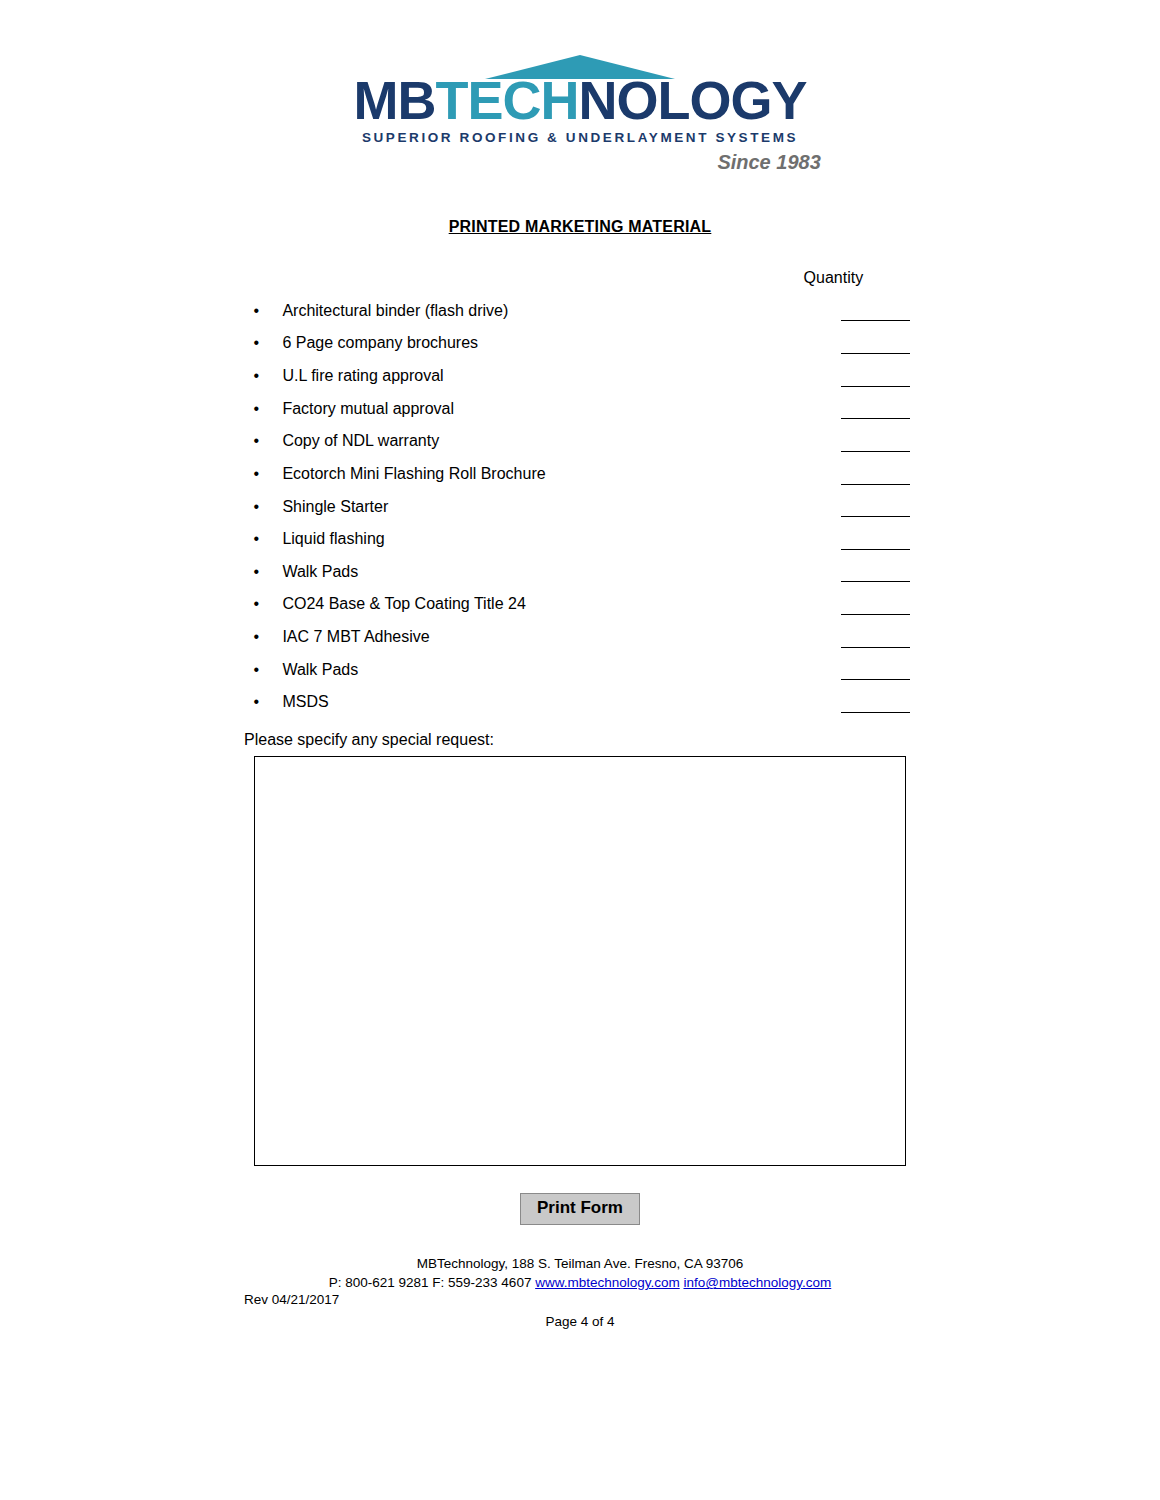MB TECH NOLOGY
SUPERIOR ROOFING & UNDERLAYMENT SYSTEMS
Since 1983
PRINTED MARKETING MATERIAL
Quantity
| • | Architectural binder (flash drive) | |
| • | 6 Page company brochures | |
| • | U.L fire rating approval | |
| • | Factory mutual approval | |
| • | Copy of NDL warranty | |
| • | Ecotorch Mini Flashing Roll Brochure | |
| • | Shingle Starter | |
| • | Liquid flashing | |
| • | Walk Pads | |
| • | CO24 Base & Top Coating Title 24 | |
| • | IAC 7 MBT Adhesive | |
| • | Walk Pads | |
| • | MSDS | |
Please specify any special request:
Print Form
MBTechnology, 188 S. Teilman Ave. Fresno, CA 93706
P: 800-621 9281 F: 559-233 4607 www.mbtechnology.com info@mbtechnology.com
Rev 04/21/2017
Page 4 of 4